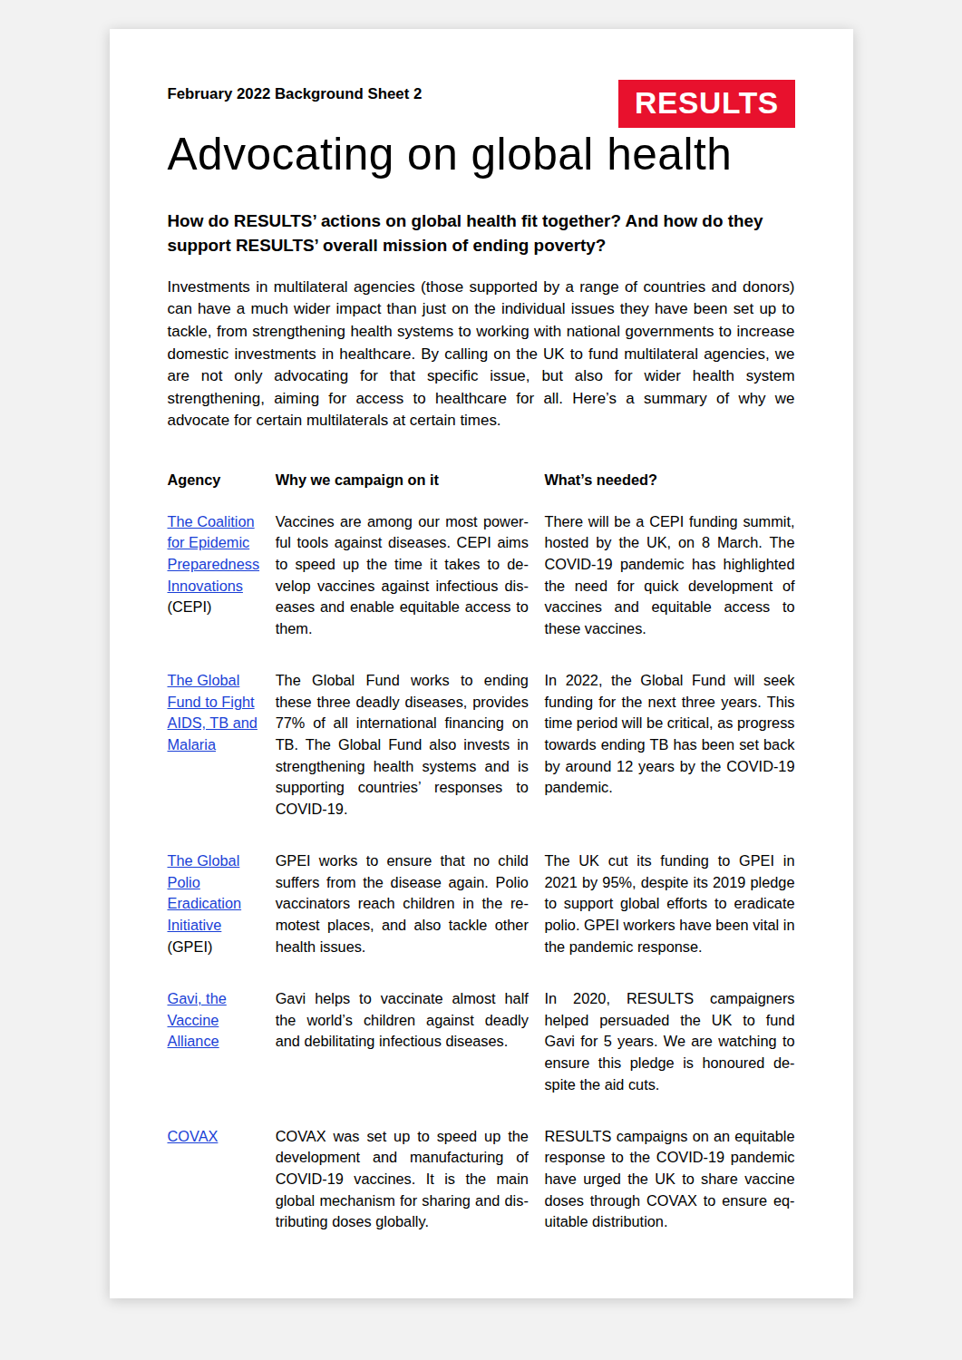February 2022 Background Sheet 2
RESULTS
Advocating on global health
How do RESULTS’ actions on global health fit together? And how do they support RESULTS’ overall mission of ending poverty?
Investments in multilateral agencies (those supported by a range of countries and donors) can have a much wider impact than just on the individual issues they have been set up to tackle, from strengthening health systems to working with national governments to increase domestic investments in healthcare. By calling on the UK to fund multilateral agencies, we are not only advocating for that specific issue, but also for wider health system strengthening, aiming for access to healthcare for all. Here’s a summary of why we advocate for certain multilaterals at certain times.
| Agency | Why we campaign on it | What’s needed? |
| --- | --- | --- |
| The Coalition for Epidemic Preparedness Innovations (CEPI) | Vaccines are among our most powerful tools against diseases. CEPI aims to speed up the time it takes to develop vaccines against infectious diseases and enable equitable access to them. | There will be a CEPI funding summit, hosted by the UK, on 8 March. The COVID-19 pandemic has highlighted the need for quick development of vaccines and equitable access to these vaccines. |
| The Global Fund to Fight AIDS, TB and Malaria | The Global Fund works to ending these three deadly diseases, provides 77% of all international financing on TB. The Global Fund also invests in strengthening health systems and is supporting countries’ responses to COVID-19. | In 2022, the Global Fund will seek funding for the next three years. This time period will be critical, as progress towards ending TB has been set back by around 12 years by the COVID-19 pandemic. |
| The Global Polio Eradication Initiative (GPEI) | GPEI works to ensure that no child suffers from the disease again. Polio vaccinators reach children in the remotest places, and also tackle other health issues. | The UK cut its funding to GPEI in 2021 by 95%, despite its 2019 pledge to support global efforts to eradicate polio. GPEI workers have been vital in the pandemic response. |
| Gavi, the Vaccine Alliance | Gavi helps to vaccinate almost half the world’s children against deadly and debilitating infectious diseases. | In 2020, RESULTS campaigners helped persuaded the UK to fund Gavi for 5 years. We are watching to ensure this pledge is honoured despite the aid cuts. |
| COVAX | COVAX was set up to speed up the development and manufacturing of COVID-19 vaccines. It is the main global mechanism for sharing and distributing doses globally. | RESULTS campaigns on an equitable response to the COVID-19 pandemic have urged the UK to share vaccine doses through COVAX to ensure equitable distribution. |